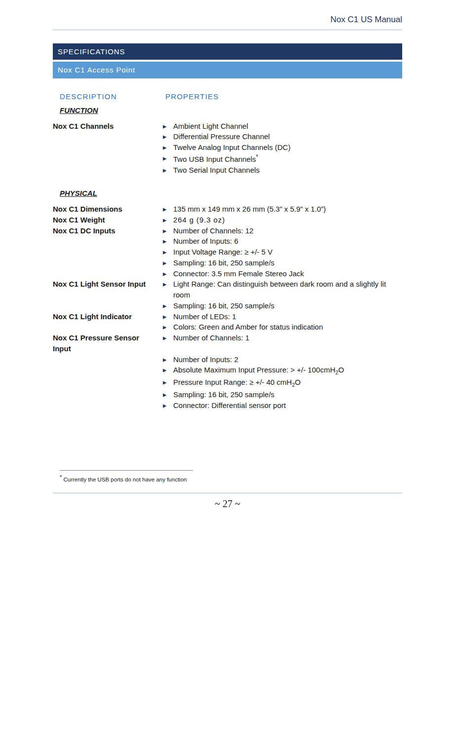Nox C1 US Manual
SPECIFICATIONS
Nox C1 Access Point
DESCRIPTION
PROPERTIES
FUNCTION
| Nox C1 Channels | ▸ | Ambient Light Channel |
| | ▸ | Differential Pressure Channel |
| | ▸ | Twelve Analog Input Channels (DC) |
| | ▸ | Two USB Input Channels * |
| | ▸ | Two Serial Input Channels |
PHYSICAL
| Nox C1 Dimensions | ▸ | 135 mm x 149 mm x 26 mm (5.3” x 5.9” x 1.0”) |
| Nox C1 Weight | ▸ | 264 g (9.3 oz) |
| Nox C1 DC Inputs | ▸ | Number of Channels: 12 |
| | ▸ | Number of Inputs: 6 |
| | ▸ | Input Voltage Range: ≥ +/- 5 V |
| | ▸ | Sampling: 16 bit, 250 sample/s |
| | ▸ | Connector: 3.5 mm Female Stereo Jack |
| Nox C1 Light Sensor Input | ▸ | Light Range: Can distinguish between dark room and a slightly lit room |
| | ▸ | Sampling: 16 bit, 250 sample/s |
| Nox C1 Light Indicator | ▸ | Number of LEDs: 1 |
| | ▸ | Colors: Green and Amber for status indication |
| Nox C1 Pressure Sensor Input | ▸ | Number of Channels: 1 |
| | ▸ | Number of Inputs: 2 |
| | ▸ | Absolute Maximum Input Pressure: > +/- 100cmH 2 O |
| | ▸ | Pressure Input Range: ≥ +/- 40 cmH 2 O |
| | ▸ | Sampling: 16 bit, 250 sample/s |
| | ▸ | Connector: Differential sensor port |
* Currently the USB ports do not have any function
~ 27 ~